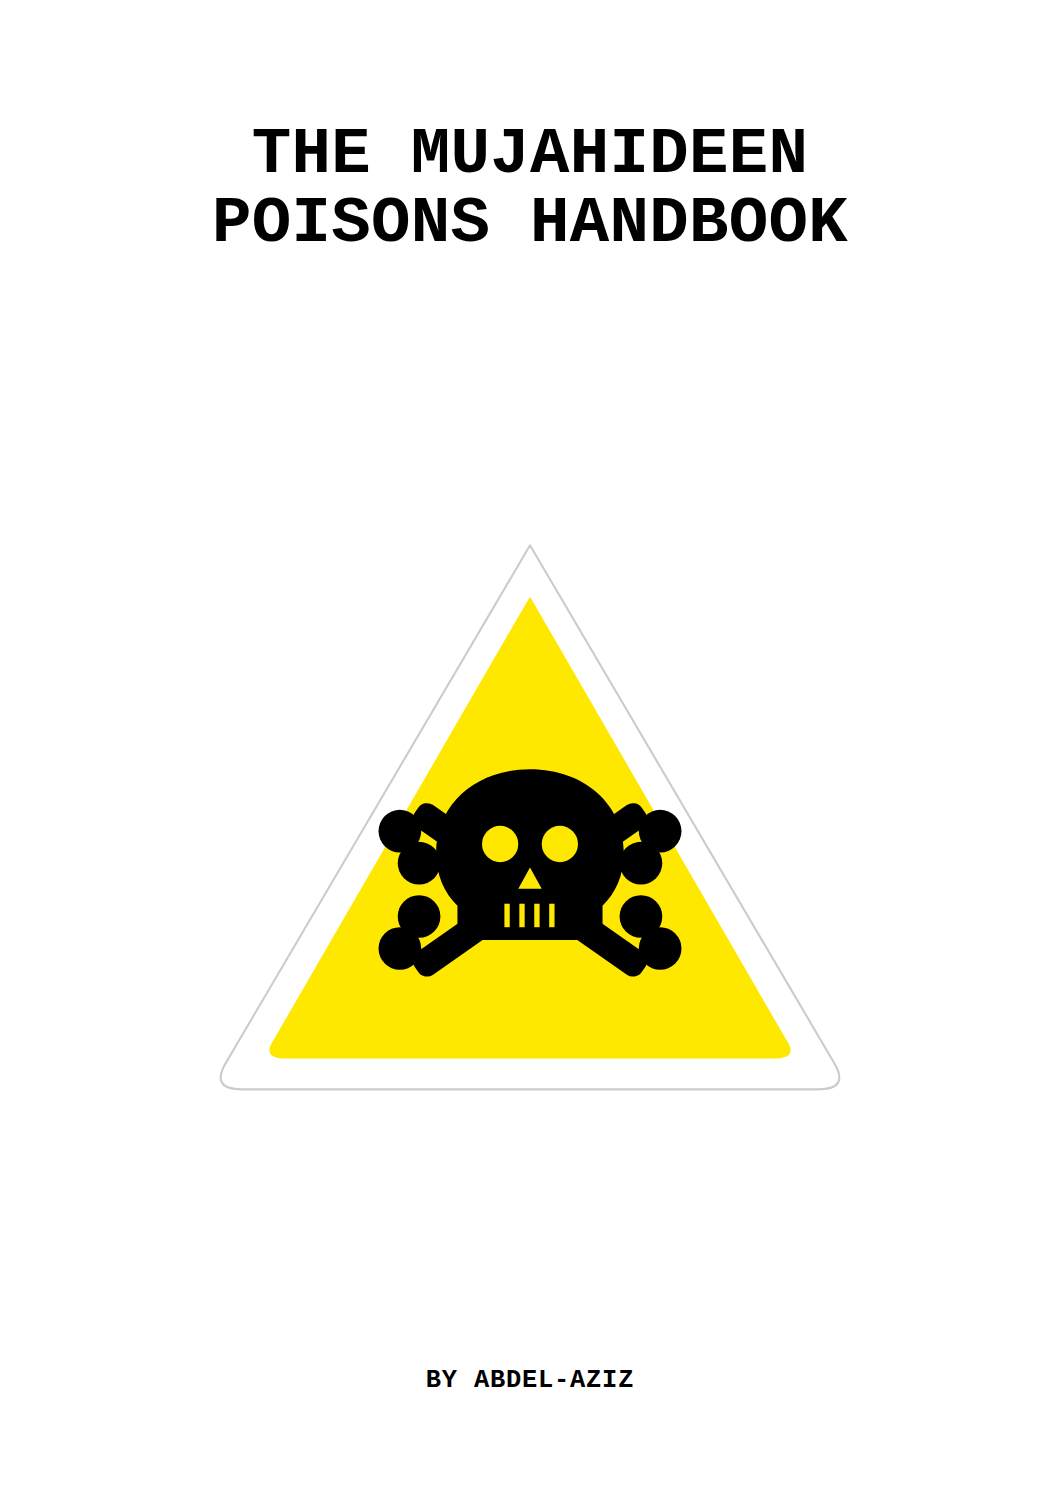The Mujahideen Poisons handbook
Poison hazard warning sign A rounded yellow triangle outlined in white and grey, containing a black skull above two crossed bones.
By Abdel-Aziz